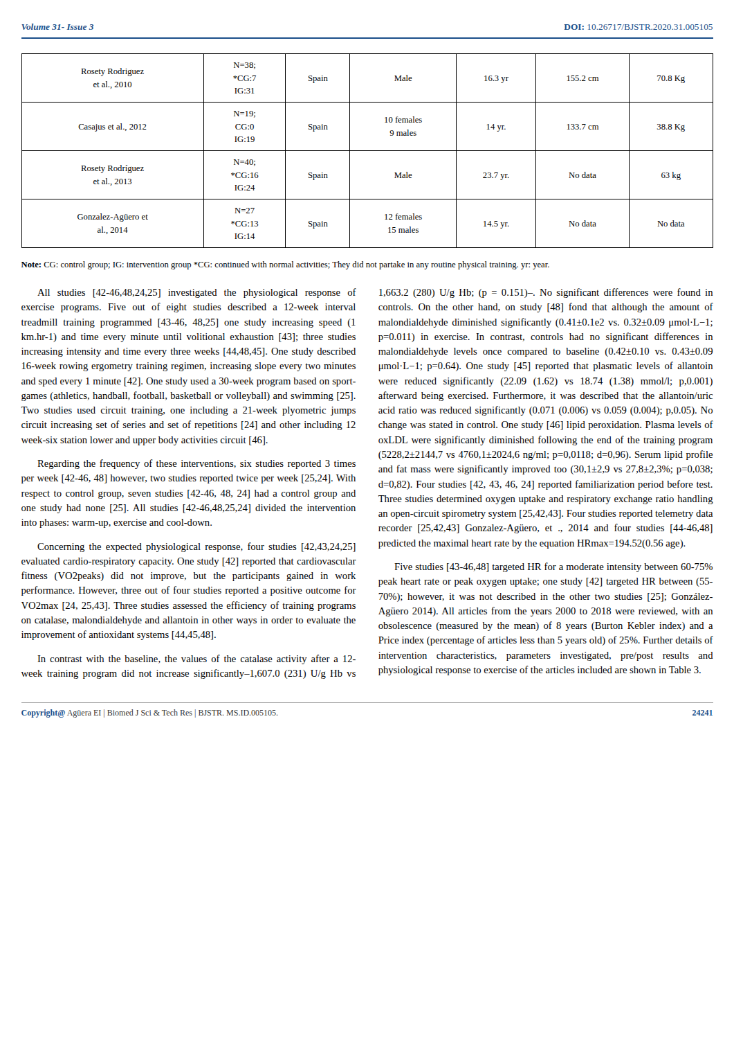Volume 31- Issue 3
DOI: 10.26717/BJSTR.2020.31.005105
| Rosety Rodriguez et al., 2010 | N=38; *CG:7 IG:31 | Spain | Male | 16.3 yr | 155.2 cm | 70.8 Kg |
| Casajus et al., 2012 | N=19; CG:0 IG:19 | Spain | 10 females 9 males | 14 yr. | 133.7 cm | 38.8 Kg |
| Rosety Rodríguez et al., 2013 | N=40; *CG:16 IG:24 | Spain | Male | 23.7 yr. | No data | 63 kg |
| Gonzalez-Agüero et al., 2014 | N=27 *CG:13 IG:14 | Spain | 12 females 15 males | 14.5 yr. | No data | No data |
Note: CG: control group; IG: intervention group *CG: continued with normal activities; They did not partake in any routine physical training. yr: year.
All studies [42-46,48,24,25] investigated the physiological response of exercise programs. Five out of eight studies described a 12-week interval treadmill training programmed [43-46, 48,25] one study increasing speed (1 km.hr-1) and time every minute until volitional exhaustion [43]; three studies increasing intensity and time every three weeks [44,48,45]. One study described 16-week rowing ergometry training regimen, increasing slope every two minutes and sped every 1 minute [42]. One study used a 30-week program based on sport-games (athletics, handball, football, basketball or volleyball) and swimming [25]. Two studies used circuit training, one including a 21-week plyometric jumps circuit increasing set of series and set of repetitions [24] and other including 12 week-six station lower and upper body activities circuit [46].
Regarding the frequency of these interventions, six studies reported 3 times per week [42-46, 48] however, two studies reported twice per week [25,24]. With respect to control group, seven studies [42-46, 48, 24] had a control group and one study had none [25]. All studies [42-46,48,25,24] divided the intervention into phases: warm-up, exercise and cool-down.
Concerning the expected physiological response, four studies [42,43,24,25] evaluated cardio-respiratory capacity. One study [42] reported that cardiovascular fitness (VO2peaks) did not improve, but the participants gained in work performance. However, three out of four studies reported a positive outcome for VO2max [24, 25,43]. Three studies assessed the efficiency of training programs on catalase, malondialdehyde and allantoin in other ways in order to evaluate the improvement of antioxidant systems [44,45,48].
In contrast with the baseline, the values of the catalase activity after a 12- week training program did not increase significantly–1,607.0 (231) U/g Hb vs 1,663.2 (280) U/g Hb; (p = 0.151)–. No significant differences were found in controls. On the other hand, on study [48] fond that although the amount of malondialdehyde diminished significantly (0.41±0.1e2 vs. 0.32±0.09 μmol·L−1; p=0.011) in exercise. In contrast, controls had no significant differences in malondialdehyde levels once compared to baseline (0.42±0.10 vs. 0.43±0.09 μmol·L−1; p=0.64). One study [45] reported that plasmatic levels of allantoin were reduced significantly (22.09 (1.62) vs 18.74 (1.38) mmol/l; p,0.001) afterward being exercised. Furthermore, it was described that the allantoin/uric acid ratio was reduced significantly (0.071 (0.006) vs 0.059 (0.004); p,0.05). No change was stated in control. One study [46] lipid peroxidation. Plasma levels of oxLDL were significantly diminished following the end of the training program (5228,2±2144,7 vs 4760,1±2024,6 ng/ml; p=0,0118; d=0,96). Serum lipid profile and fat mass were significantly improved too (30,1±2,9 vs 27,8±2,3%; p=0,038; d=0,82). Four studies [42, 43, 46, 24] reported familiarization period before test. Three studies determined oxygen uptake and respiratory exchange ratio handling an open-circuit spirometry system [25,42,43]. Four studies reported telemetry data recorder [25,42,43] Gonzalez-Agüero, et ., 2014 and four studies [44-46,48] predicted the maximal heart rate by the equation HRmax=194.52(0.56 age).
Five studies [43-46,48] targeted HR for a moderate intensity between 60-75% peak heart rate or peak oxygen uptake; one study [42] targeted HR between (55-70%); however, it was not described in the other two studies [25]; González-Agüero 2014). All articles from the years 2000 to 2018 were reviewed, with an obsolescence (measured by the mean) of 8 years (Burton Kebler index) and a Price index (percentage of articles less than 5 years old) of 25%. Further details of intervention characteristics, parameters investigated, pre/post results and physiological response to exercise of the articles included are shown in Table 3.
Copyright@ Agüera EI | Biomed J Sci & Tech Res | BJSTR. MS.ID.005105.
24241